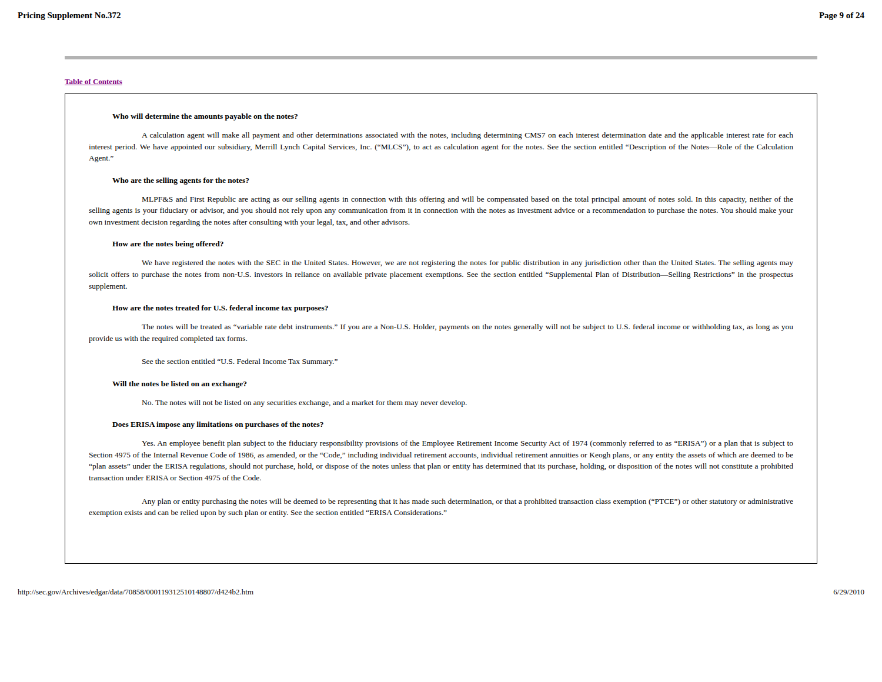Pricing Supplement No.372
Page 9 of 24
Table of Contents
Who will determine the amounts payable on the notes?
A calculation agent will make all payment and other determinations associated with the notes, including determining CMS7 on each interest determination date and the applicable interest rate for each interest period. We have appointed our subsidiary, Merrill Lynch Capital Services, Inc. (“MLCS”), to act as calculation agent for the notes. See the section entitled “Description of the Notes—Role of the Calculation Agent.”
Who are the selling agents for the notes?
MLPF&S and First Republic are acting as our selling agents in connection with this offering and will be compensated based on the total principal amount of notes sold. In this capacity, neither of the selling agents is your fiduciary or advisor, and you should not rely upon any communication from it in connection with the notes as investment advice or a recommendation to purchase the notes. You should make your own investment decision regarding the notes after consulting with your legal, tax, and other advisors.
How are the notes being offered?
We have registered the notes with the SEC in the United States. However, we are not registering the notes for public distribution in any jurisdiction other than the United States. The selling agents may solicit offers to purchase the notes from non-U.S. investors in reliance on available private placement exemptions. See the section entitled “Supplemental Plan of Distribution—Selling Restrictions” in the prospectus supplement.
How are the notes treated for U.S. federal income tax purposes?
The notes will be treated as “variable rate debt instruments.” If you are a Non-U.S. Holder, payments on the notes generally will not be subject to U.S. federal income or withholding tax, as long as you provide us with the required completed tax forms.
See the section entitled “U.S. Federal Income Tax Summary.”
Will the notes be listed on an exchange?
No. The notes will not be listed on any securities exchange, and a market for them may never develop.
Does ERISA impose any limitations on purchases of the notes?
Yes. An employee benefit plan subject to the fiduciary responsibility provisions of the Employee Retirement Income Security Act of 1974 (commonly referred to as “ERISA”) or a plan that is subject to Section 4975 of the Internal Revenue Code of 1986, as amended, or the “Code,” including individual retirement accounts, individual retirement annuities or Keogh plans, or any entity the assets of which are deemed to be “plan assets” under the ERISA regulations, should not purchase, hold, or dispose of the notes unless that plan or entity has determined that its purchase, holding, or disposition of the notes will not constitute a prohibited transaction under ERISA or Section 4975 of the Code.
Any plan or entity purchasing the notes will be deemed to be representing that it has made such determination, or that a prohibited transaction class exemption (“PTCE”) or other statutory or administrative exemption exists and can be relied upon by such plan or entity. See the section entitled “ERISA Considerations.”
http://sec.gov/Archives/edgar/data/70858/000119312510148807/d424b2.htm
6/29/2010